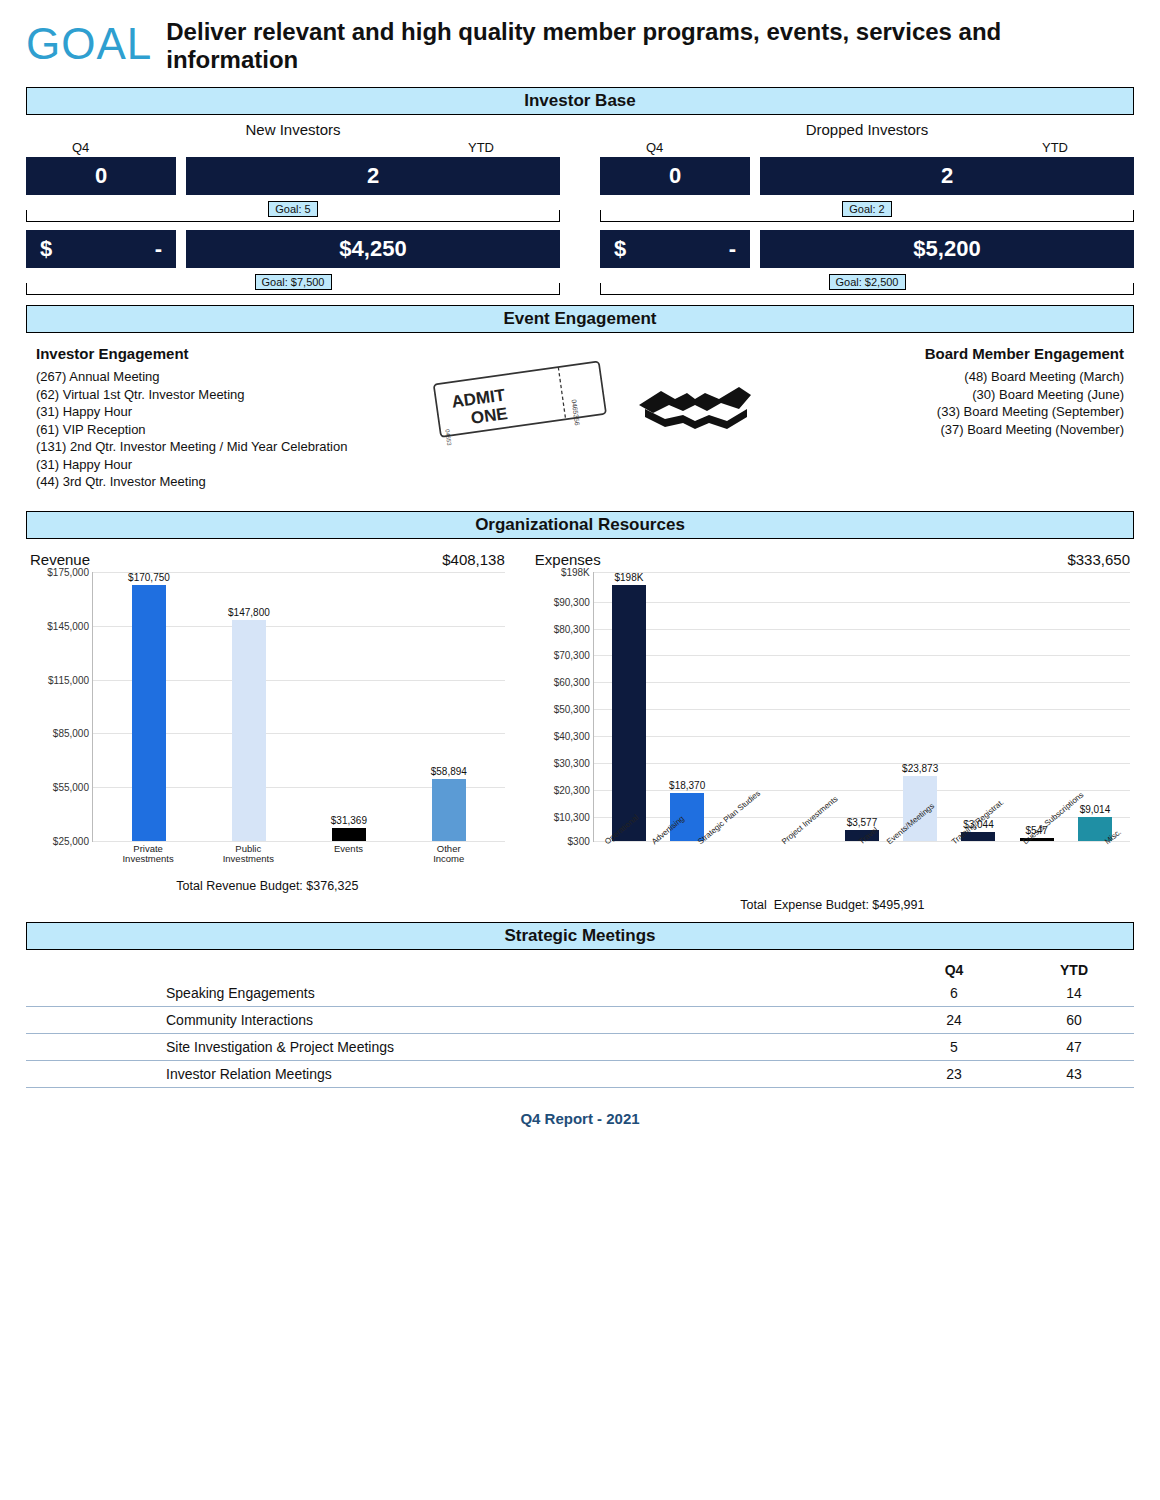GOAL
Deliver relevant and high quality member programs, events, services and information
Investor Base
New Investors
Q4 YTD
0
2
Goal: 5
$ -
$4,250
Goal: $7,500
Dropped Investors
Q4 YTD
0
2
Goal: 2
$ -
$5,200
Goal: $2,500
Event Engagement
Investor Engagement
(267) Annual Meeting
(62) Virtual 1st Qtr. Investor Meeting
(31) Happy Hour
(61) VIP Reception
(131) 2nd Qtr. Investor Meeting / Mid Year Celebration
(31) Happy Hour
(44) 3rd Qtr. Investor Meeting
ADMIT ONE 0465356 0465356
Board Member Engagement
(48) Board Meeting (March)
(30) Board Meeting (June)
(33) Board Meeting (September)
(37) Board Meeting (November)
Organizational Resources
Revenue$408,138
$175,000
$145,000
$115,000
$85,000
$55,000
$25,000
$170,750
$147,800
$31,369
$58,894
Private
Investments
Public
Investments
Events
Other
Income
Total Revenue Budget: $376,325
Expenses$333,650
$198K
$90,300
$80,300
$70,300
$60,300
$50,300
$40,300
$30,300
$20,300
$10,300
$300
$198K
$18,370
$3,577
$23,873
$3,044
$547
$9,014
Operational
Advertising
Strategic Plan Studies
Project Investments
Travel
Events/Meetings
Training/Registrat.
Dues & Subscriptions
Misc.
Total Expense Budget: $495,991
Strategic Meetings
| | Q4 | YTD |
| --- | --- | --- |
| Speaking Engagements | 6 | 14 |
| Community Interactions | 24 | 60 |
| Site Investigation & Project Meetings | 5 | 47 |
| Investor Relation Meetings | 23 | 43 |
Q4 Report - 2021